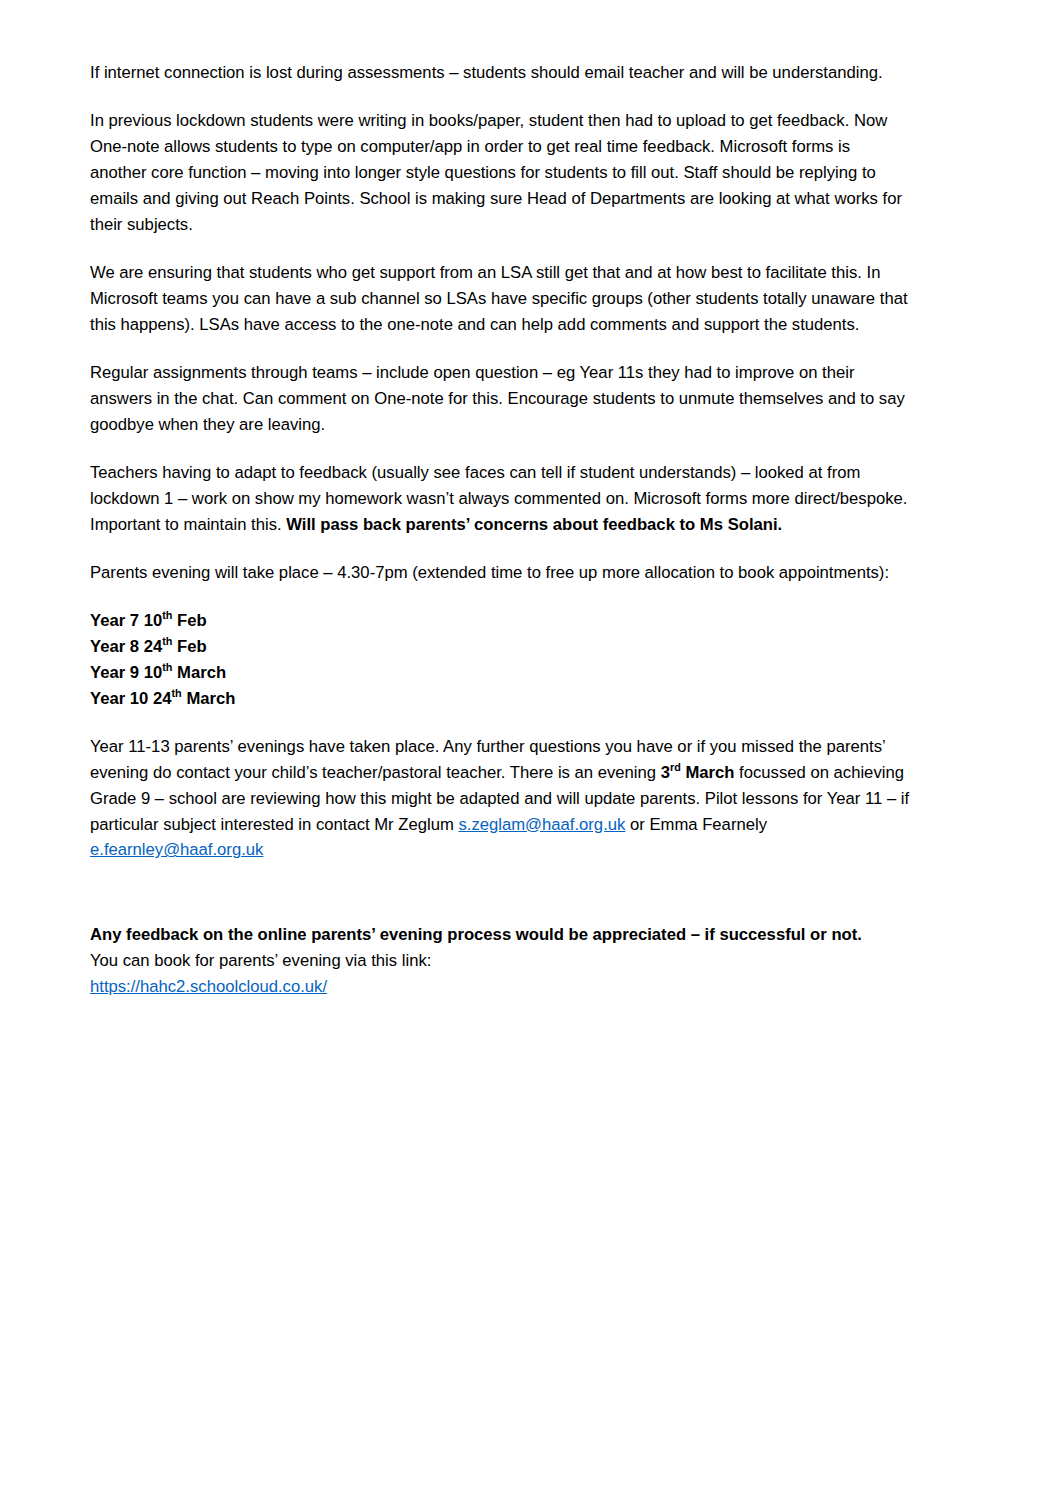If internet connection is lost during assessments – students should email teacher and will be understanding.
In previous lockdown students were writing in books/paper, student then had to upload to get feedback. Now One-note allows students to type on computer/app in order to get real time feedback. Microsoft forms is another core function – moving into longer style questions for students to fill out. Staff should be replying to emails and giving out Reach Points. School is making sure Head of Departments are looking at what works for their subjects.
We are ensuring that students who get support from an LSA still get that and at how best to facilitate this. In Microsoft teams you can have a sub channel so LSAs have specific groups (other students totally unaware that this happens). LSAs have access to the one-note and can help add comments and support the students.
Regular assignments through teams – include open question – eg Year 11s they had to improve on their answers in the chat. Can comment on One-note for this. Encourage students to unmute themselves and to say goodbye when they are leaving.
Teachers having to adapt to feedback (usually see faces can tell if student understands) – looked at from lockdown 1 – work on show my homework wasn’t always commented on. Microsoft forms more direct/bespoke. Important to maintain this. Will pass back parents’ concerns about feedback to Ms Solani.
Parents evening will take place – 4.30-7pm (extended time to free up more allocation to book appointments):
Year 7 10th Feb
Year 8 24th Feb
Year 9 10th March
Year 10 24th March
Year 11-13 parents’ evenings have taken place. Any further questions you have or if you missed the parents’ evening do contact your child’s teacher/pastoral teacher. There is an evening 3rd March focussed on achieving Grade 9 – school are reviewing how this might be adapted and will update parents. Pilot lessons for Year 11 – if particular subject interested in contact Mr Zeglum s.zeglam@haaf.org.uk or Emma Fearnely e.fearnley@haaf.org.uk
Any feedback on the online parents’ evening process would be appreciated – if successful or not.
You can book for parents’ evening via this link:
https://hahc2.schoolcloud.co.uk/